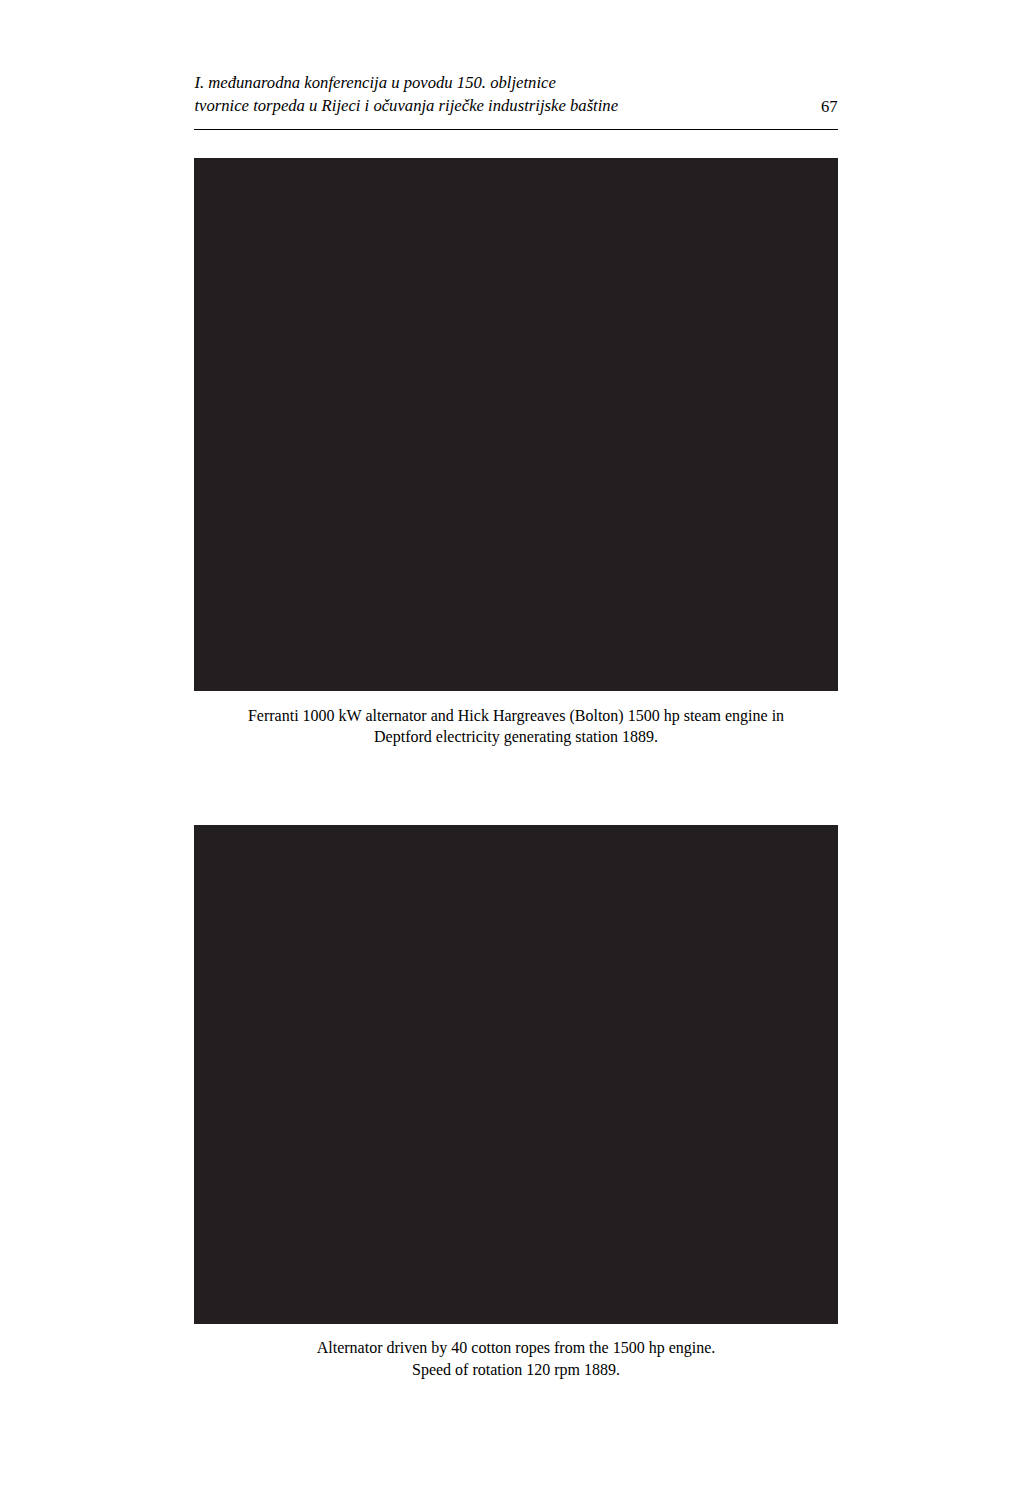I. međunarodna konferencija u povodu 150. obljetnice
tvornice torpeda u Rijeci i očuvanja riječke industrijske baštine
67
Ferranti 1000 kW alternator and Hick Hargreaves (Bolton) 1500 hp steam engine in
Deptford electricity generating station 1889.
Alternator driven by 40 cotton ropes from the 1500 hp engine.
Speed of rotation 120 rpm 1889.